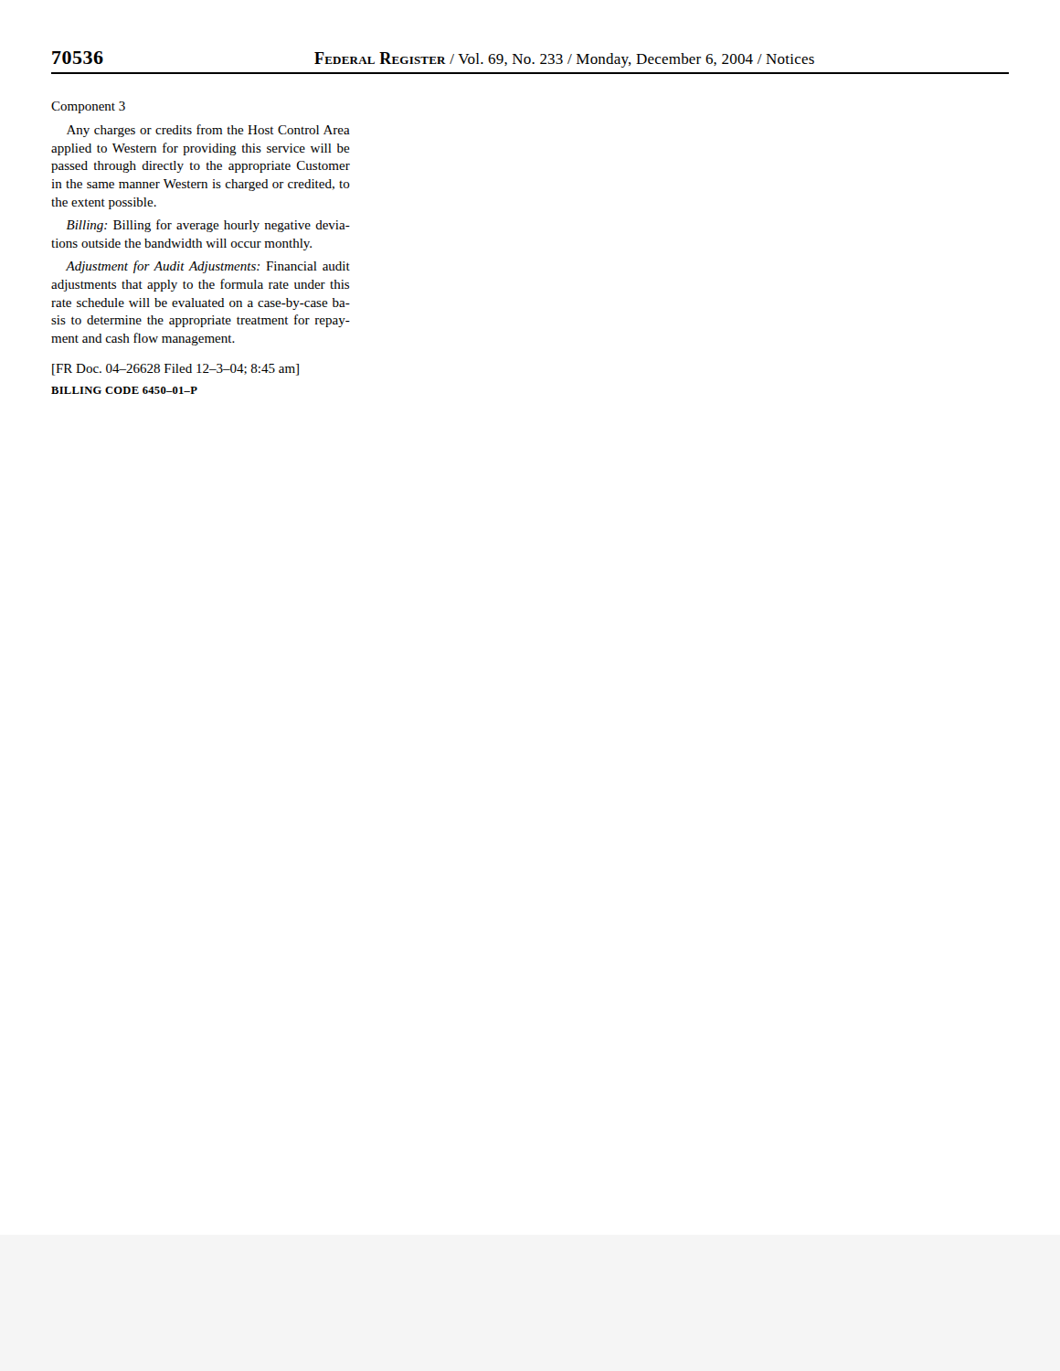70536
Federal Register / Vol. 69, No. 233 / Monday, December 6, 2004 / Notices
Component 3
Any charges or credits from the Host Control Area applied to Western for providing this service will be passed through directly to the appropriate Customer in the same manner Western is charged or credited, to the extent possible.
Billing: Billing for average hourly negative deviations outside the bandwidth will occur monthly.
Adjustment for Audit Adjustments: Financial audit adjustments that apply to the formula rate under this rate schedule will be evaluated on a case-by-case basis to determine the appropriate treatment for repayment and cash flow management.
[FR Doc. 04–26628 Filed 12–3–04; 8:45 am]
BILLING CODE 6450–01–P